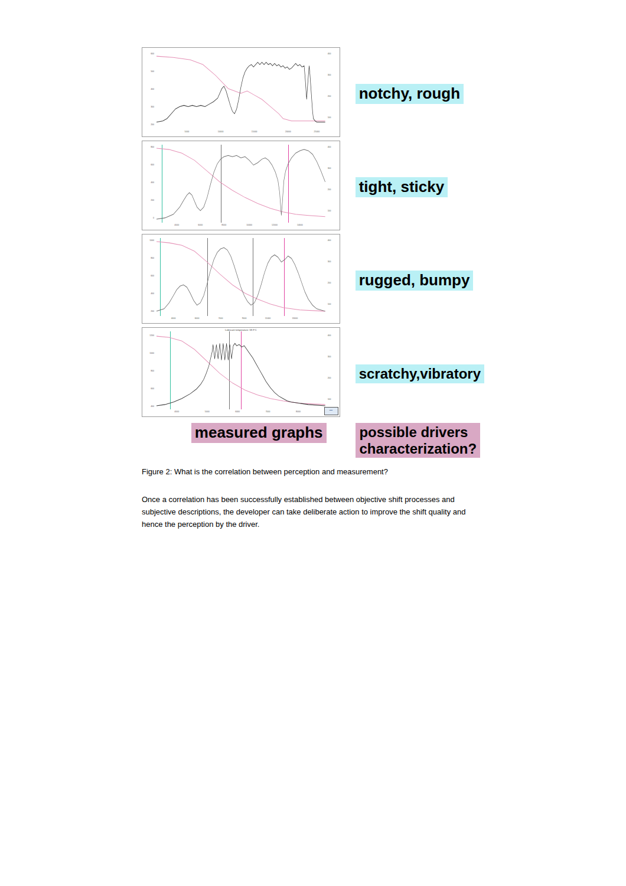600 500 400 300 200
400 300 200 100
5000 10000 15000 20000 25000
notchy, rough
800 600 400 200 0
400 300 200 100
4000 6000 8000 10000 12000 14000
tight, sticky
1000 800 600 400 200
400 300 200 100
4000 6000 7000 9000 11000 13000
rugged, bumpy
Lubricant temperature: 18.9°C
1200 1000 800 600 400
400 300 200 100
4000 5000 6000 7000 8000
∼
scratchy,vibratory
measured graphs
possible drivers
characterization?
Figure 2: What is the correlation between perception and measurement?
Once a correlation has been successfully established between objective shift processes and subjective descriptions, the developer can take deliberate action to improve the shift quality and hence the perception by the driver.